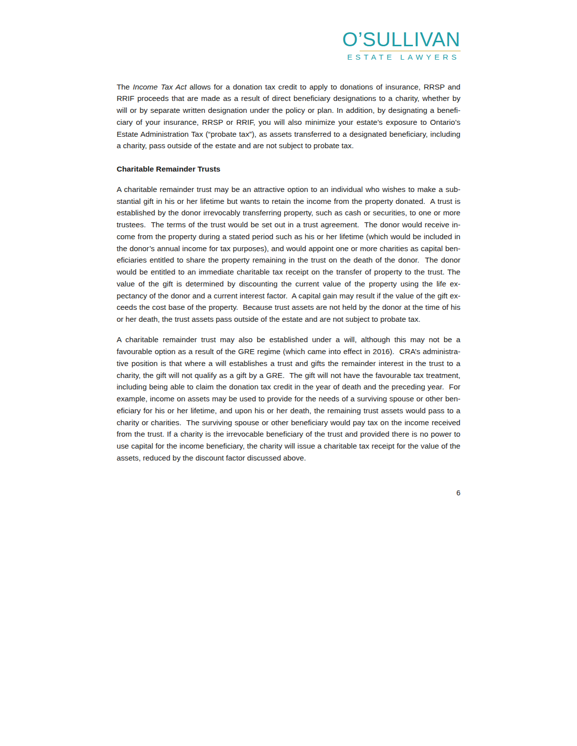O’SULLIVAN
ESTATE LAWYERS
The Income Tax Act allows for a donation tax credit to apply to donations of insurance, RRSP and RRIF proceeds that are made as a result of direct beneficiary designations to a charity, whether by will or by separate written designation under the policy or plan. In addition, by designating a beneficiary of your insurance, RRSP or RRIF, you will also minimize your estate’s exposure to Ontario’s Estate Administration Tax (“probate tax”), as assets transferred to a designated beneficiary, including a charity, pass outside of the estate and are not subject to probate tax.
Charitable Remainder Trusts
A charitable remainder trust may be an attractive option to an individual who wishes to make a substantial gift in his or her lifetime but wants to retain the income from the property donated. A trust is established by the donor irrevocably transferring property, such as cash or securities, to one or more trustees. The terms of the trust would be set out in a trust agreement. The donor would receive income from the property during a stated period such as his or her lifetime (which would be included in the donor’s annual income for tax purposes), and would appoint one or more charities as capital beneficiaries entitled to share the property remaining in the trust on the death of the donor. The donor would be entitled to an immediate charitable tax receipt on the transfer of property to the trust. The value of the gift is determined by discounting the current value of the property using the life expectancy of the donor and a current interest factor. A capital gain may result if the value of the gift exceeds the cost base of the property. Because trust assets are not held by the donor at the time of his or her death, the trust assets pass outside of the estate and are not subject to probate tax.
A charitable remainder trust may also be established under a will, although this may not be a favourable option as a result of the GRE regime (which came into effect in 2016). CRA’s administrative position is that where a will establishes a trust and gifts the remainder interest in the trust to a charity, the gift will not qualify as a gift by a GRE. The gift will not have the favourable tax treatment, including being able to claim the donation tax credit in the year of death and the preceding year. For example, income on assets may be used to provide for the needs of a surviving spouse or other beneficiary for his or her lifetime, and upon his or her death, the remaining trust assets would pass to a charity or charities. The surviving spouse or other beneficiary would pay tax on the income received from the trust. If a charity is the irrevocable beneficiary of the trust and provided there is no power to use capital for the income beneficiary, the charity will issue a charitable tax receipt for the value of the assets, reduced by the discount factor discussed above.
6